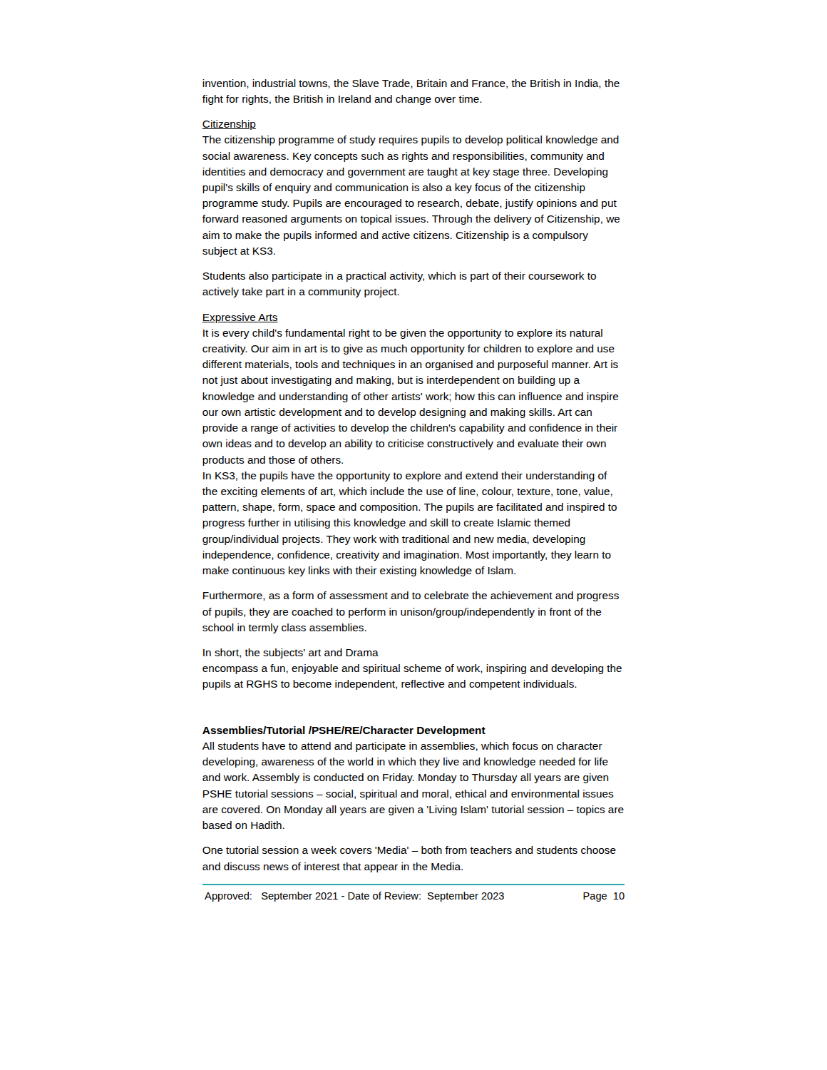invention, industrial towns, the Slave Trade, Britain and France, the British in India, the fight for rights, the British in Ireland and change over time.
Citizenship
The citizenship programme of study requires pupils to develop political knowledge and social awareness. Key concepts such as rights and responsibilities, community and identities and democracy and government are taught at key stage three. Developing pupil's skills of enquiry and communication is also a key focus of the citizenship programme study. Pupils are encouraged to research, debate, justify opinions and put forward reasoned arguments on topical issues. Through the delivery of Citizenship, we aim to make the pupils informed and active citizens. Citizenship is a compulsory subject at KS3.
Students also participate in a practical activity, which is part of their coursework to actively take part in a community project.
Expressive Arts
It is every child's fundamental right to be given the opportunity to explore its natural creativity. Our aim in art is to give as much opportunity for children to explore and use different materials, tools and techniques in an organised and purposeful manner. Art is not just about investigating and making, but is interdependent on building up a knowledge and understanding of other artists' work; how this can influence and inspire our own artistic development and to develop designing and making skills. Art can provide a range of activities to develop the children's capability and confidence in their own ideas and to develop an ability to criticise constructively and evaluate their own products and those of others.
In KS3, the pupils have the opportunity to explore and extend their understanding of the exciting elements of art, which include the use of line, colour, texture, tone, value, pattern, shape, form, space and composition. The pupils are facilitated and inspired to progress further in utilising this knowledge and skill to create Islamic themed group/individual projects. They work with traditional and new media, developing independence, confidence, creativity and imagination. Most importantly, they learn to make continuous key links with their existing knowledge of Islam.
Furthermore, as a form of assessment and to celebrate the achievement and progress of pupils, they are coached to perform in unison/group/independently in front of the school in termly class assemblies.
In short, the subjects' art and Drama
encompass a fun, enjoyable and spiritual scheme of work, inspiring and developing the pupils at RGHS to become independent, reflective and competent individuals.
Assemblies/Tutorial /PSHE/RE/Character Development
All students have to attend and participate in assemblies, which focus on character developing, awareness of the world in which they live and knowledge needed for life and work. Assembly is conducted on Friday. Monday to Thursday all years are given PSHE tutorial sessions – social, spiritual and moral, ethical and environmental issues are covered. On Monday all years are given a 'Living Islam' tutorial session – topics are based on Hadith.
One tutorial session a week covers 'Media' – both from teachers and students choose and discuss news of interest that appear in the Media.
Approved: September 2021 - Date of Review: September 2023 Page 10